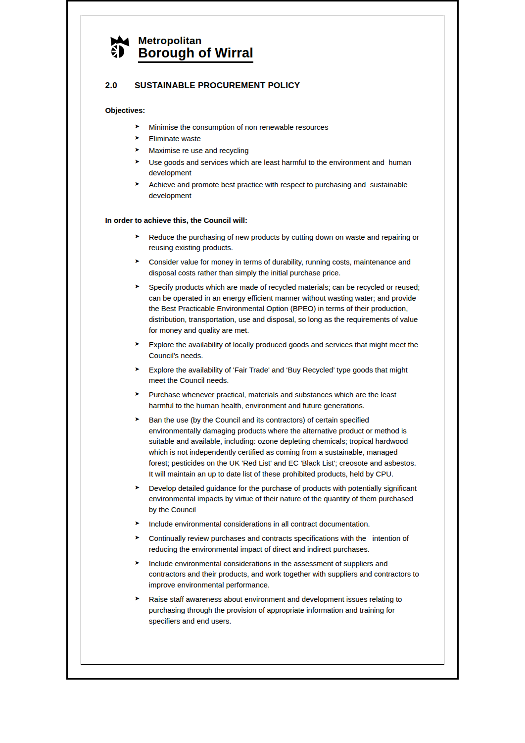Metropolitan
Borough of Wirral
2.0 SUSTAINABLE PROCUREMENT POLICY
Objectives:
Minimise the consumption of non renewable resources
Eliminate waste
Maximise re use and recycling
Use goods and services which are least harmful to the environment and human development
Achieve and promote best practice with respect to purchasing and sustainable development
In order to achieve this, the Council will:
Reduce the purchasing of new products by cutting down on waste and repairing or reusing existing products.
Consider value for money in terms of durability, running costs, maintenance and disposal costs rather than simply the initial purchase price.
Specify products which are made of recycled materials; can be recycled or reused; can be operated in an energy efficient manner without wasting water; and provide the Best Practicable Environmental Option (BPEO) in terms of their production, distribution, transportation, use and disposal, so long as the requirements of value for money and quality are met.
Explore the availability of locally produced goods and services that might meet the Council's needs.
Explore the availability of 'Fair Trade' and ‘Buy Recycled’ type goods that might meet the Council needs.
Purchase whenever practical, materials and substances which are the least harmful to the human health, environment and future generations.
Ban the use (by the Council and its contractors) of certain specified environmentally damaging products where the alternative product or method is suitable and available, including: ozone depleting chemicals; tropical hardwood which is not independently certified as coming from a sustainable, managed forest; pesticides on the UK 'Red List' and EC 'Black List'; creosote and asbestos. It will maintain an up to date list of these prohibited products, held by CPU.
Develop detailed guidance for the purchase of products with potentially significant environmental impacts by virtue of their nature of the quantity of them purchased by the Council
Include environmental considerations in all contract documentation.
Continually review purchases and contracts specifications with the intention of reducing the environmental impact of direct and indirect purchases.
Include environmental considerations in the assessment of suppliers and contractors and their products, and work together with suppliers and contractors to improve environmental performance.
Raise staff awareness about environment and development issues relating to purchasing through the provision of appropriate information and training for specifiers and end users.